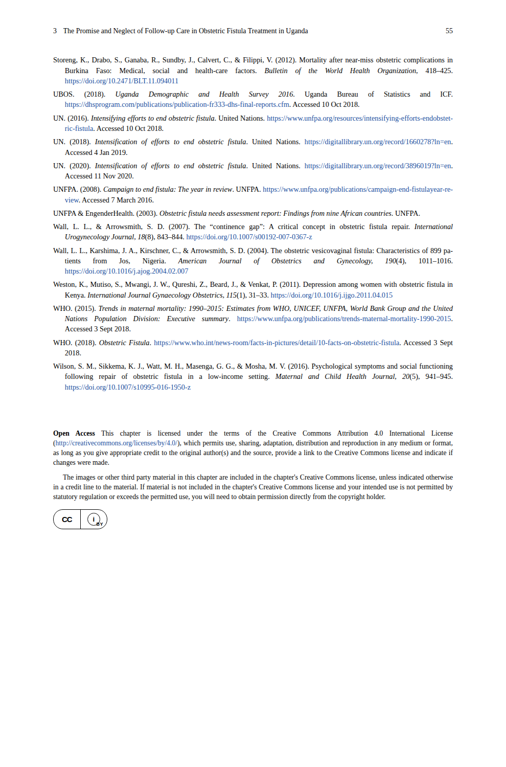3 The Promise and Neglect of Follow-up Care in Obstetric Fistula Treatment in Uganda 55
Storeng, K., Drabo, S., Ganaba, R., Sundby, J., Calvert, C., & Filippi, V. (2012). Mortality after near-miss obstetric complications in Burkina Faso: Medical, social and health-care factors. Bulletin of the World Health Organization, 418–425. https://doi.org/10.2471/BLT.11.094011
UBOS. (2018). Uganda Demographic and Health Survey 2016. Uganda Bureau of Statistics and ICF. https://dhsprogram.com/publications/publication-fr333-dhs-final-reports.cfm. Accessed 10 Oct 2018.
UN. (2016). Intensifying efforts to end obstetric fistula. United Nations. https://www.unfpa.org/resources/intensifying-efforts-endobstetric-fistula. Accessed 10 Oct 2018.
UN. (2018). Intensification of efforts to end obstetric fistula. United Nations. https://digitallibrary.un.org/record/1660278?ln=en. Accessed 4 Jan 2019.
UN. (2020). Intensification of efforts to end obstetric fistula. United Nations. https://digitallibrary.un.org/record/3896019?ln=en. Accessed 11 Nov 2020.
UNFPA. (2008). Campaign to end fistula: The year in review. UNFPA. https://www.unfpa.org/publications/campaign-end-fistulayear-review. Accessed 7 March 2016.
UNFPA & EngenderHealth. (2003). Obstetric fistula needs assessment report: Findings from nine African countries. UNFPA.
Wall, L. L., & Arrowsmith, S. D. (2007). The “continence gap”: A critical concept in obstetric fistula repair. International Urogynecology Journal, 18(8), 843–844. https://doi.org/10.1007/s00192-007-0367-z
Wall, L. L., Karshima, J. A., Kirschner, C., & Arrowsmith, S. D. (2004). The obstetric vesicovaginal fistula: Characteristics of 899 patients from Jos, Nigeria. American Journal of Obstetrics and Gynecology, 190(4), 1011–1016. https://doi.org/10.1016/j.ajog.2004.02.007
Weston, K., Mutiso, S., Mwangi, J. W., Qureshi, Z., Beard, J., & Venkat, P. (2011). Depression among women with obstetric fistula in Kenya. International Journal Gynaecology Obstetrics, 115(1), 31–33. https://doi.org/10.1016/j.ijgo.2011.04.015
WHO. (2015). Trends in maternal mortality: 1990–2015: Estimates from WHO, UNICEF, UNFPA, World Bank Group and the United Nations Population Division: Executive summary. https://www.unfpa.org/publications/trends-maternal-mortality-1990-2015. Accessed 3 Sept 2018.
WHO. (2018). Obstetric Fistula. https://www.who.int/news-room/facts-in-pictures/detail/10-facts-on-obstetric-fistula. Accessed 3 Sept 2018.
Wilson, S. M., Sikkema, K. J., Watt, M. H., Masenga, G. G., & Mosha, M. V. (2016). Psychological symptoms and social functioning following repair of obstetric fistula in a low-income setting. Maternal and Child Health Journal, 20(5), 941–945. https://doi.org/10.1007/s10995-016-1950-z
Open Access This chapter is licensed under the terms of the Creative Commons Attribution 4.0 International License (http://creativecommons.org/licenses/by/4.0/), which permits use, sharing, adaptation, distribution and reproduction in any medium or format, as long as you give appropriate credit to the original author(s) and the source, provide a link to the Creative Commons license and indicate if changes were made.
The images or other third party material in this chapter are included in the chapter's Creative Commons license, unless indicated otherwise in a credit line to the material. If material is not included in the chapter's Creative Commons license and your intended use is not permitted by statutory regulation or exceeds the permitted use, you will need to obtain permission directly from the copyright holder.
CC
i BY